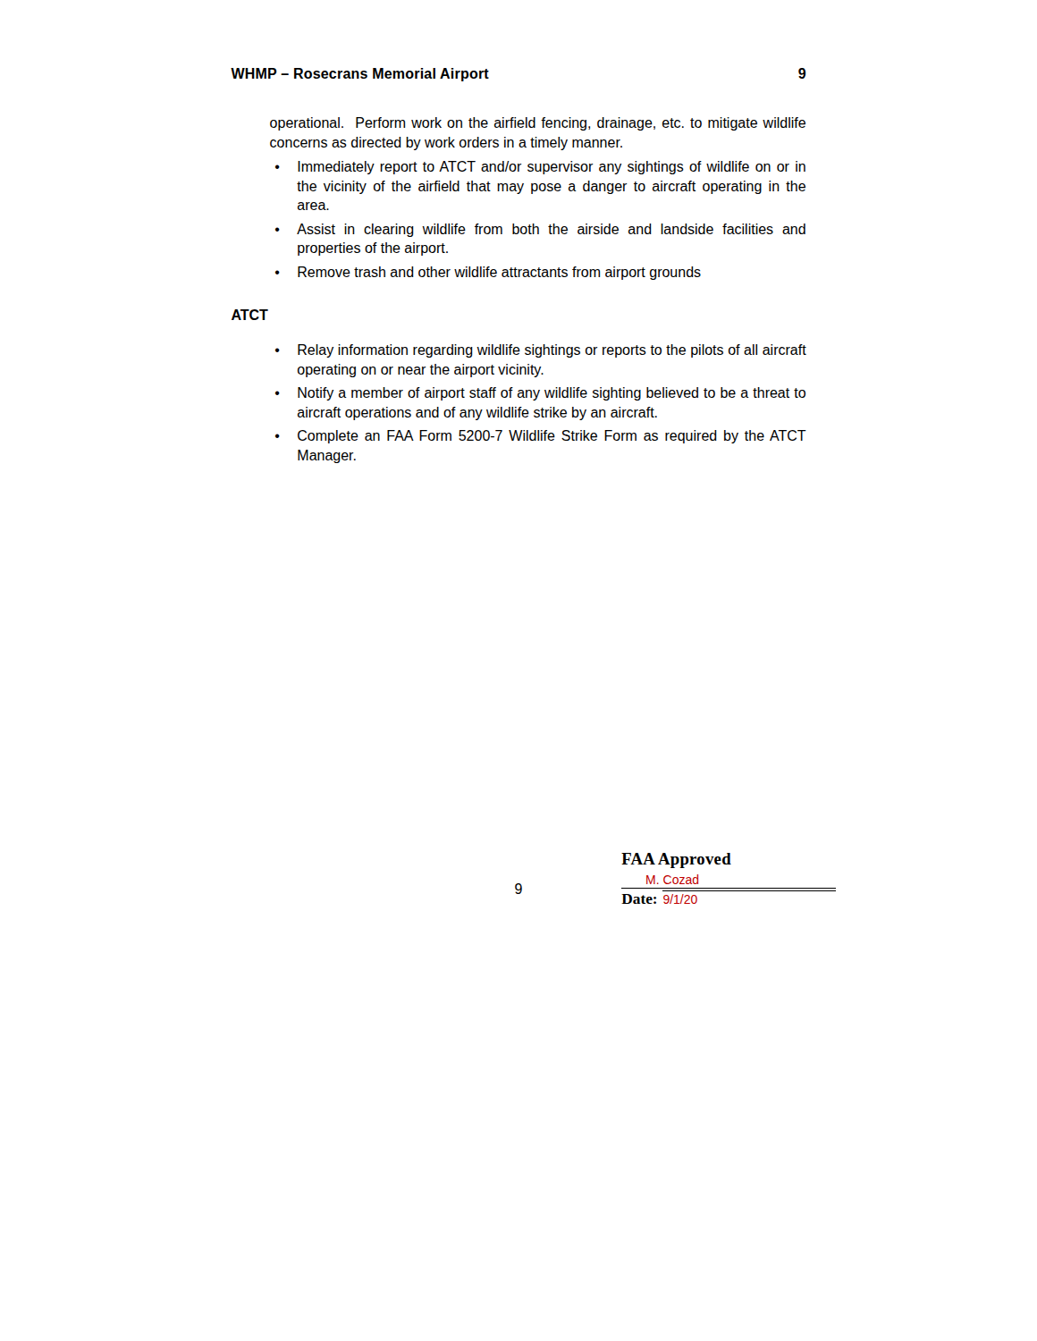WHMP – Rosecrans Memorial Airport 9
operational. Perform work on the airfield fencing, drainage, etc. to mitigate wildlife concerns as directed by work orders in a timely manner.
Immediately report to ATCT and/or supervisor any sightings of wildlife on or in the vicinity of the airfield that may pose a danger to aircraft operating in the area.
Assist in clearing wildlife from both the airside and landside facilities and properties of the airport.
Remove trash and other wildlife attractants from airport grounds
ATCT
Relay information regarding wildlife sightings or reports to the pilots of all aircraft operating on or near the airport vicinity.
Notify a member of airport staff of any wildlife sighting believed to be a threat to aircraft operations and of any wildlife strike by an aircraft.
Complete an FAA Form 5200-7 Wildlife Strike Form as required by the ATCT Manager.
9
FAA Approved
M. Cozad
Date: 9/1/20